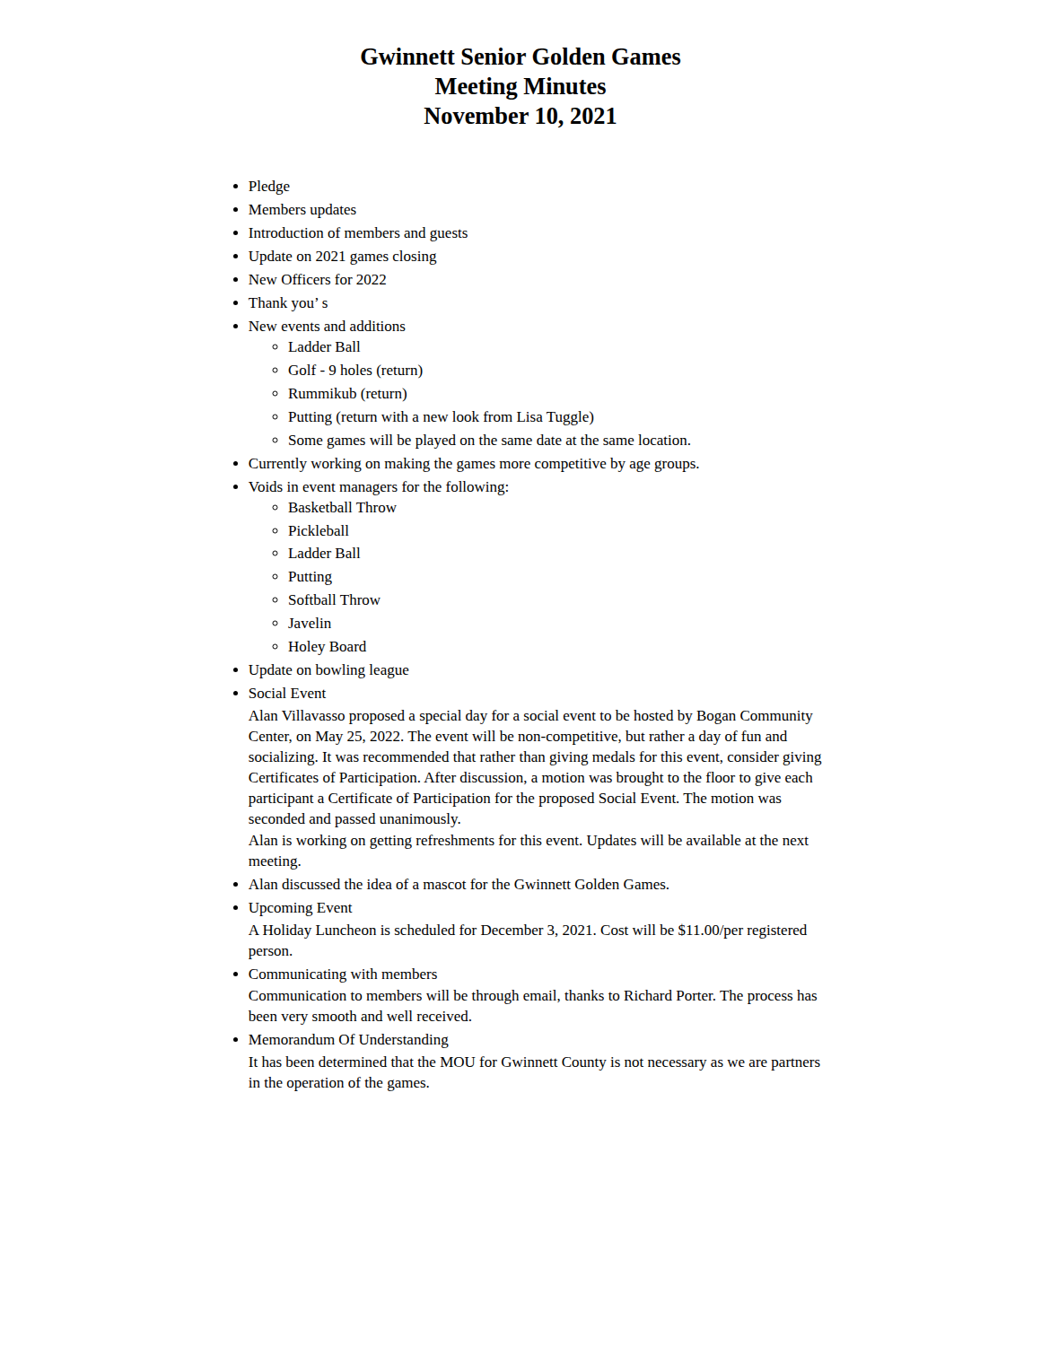Gwinnett Senior Golden Games Meeting Minutes November 10, 2021
Pledge
Members updates
Introduction of members and guests
Update on 2021 games closing
New Officers for 2022
Thank you’ s
New events and additions
Ladder Ball
Golf - 9 holes (return)
Rummikub (return)
Putting (return with a new look from Lisa Tuggle)
Some games will be played on the same date at the same location.
Currently working on making the games more competitive by age groups.
Voids in event managers for the following:
Basketball Throw
Pickleball
Ladder Ball
Putting
Softball Throw
Javelin
Holey Board
Update on bowling league
Social Event
Alan Villavasso proposed a special day for a social event to be hosted by Bogan Community Center, on May 25, 2022. The event will be non-competitive, but rather a day of fun and socializing. It was recommended that rather than giving medals for this event, consider giving Certificates of Participation. After discussion, a motion was brought to the floor to give each participant a Certificate of Participation for the proposed Social Event. The motion was seconded and passed unanimously.
Alan is working on getting refreshments for this event. Updates will be available at the next meeting.
Alan discussed the idea of a mascot for the Gwinnett Golden Games.
Upcoming Event
A Holiday Luncheon is scheduled for December 3, 2021. Cost will be $11.00/per registered person.
Communicating with members
Communication to members will be through email, thanks to Richard Porter. The process has been very smooth and well received.
Memorandum Of Understanding
It has been determined that the MOU for Gwinnett County is not necessary as we are partners in the operation of the games.